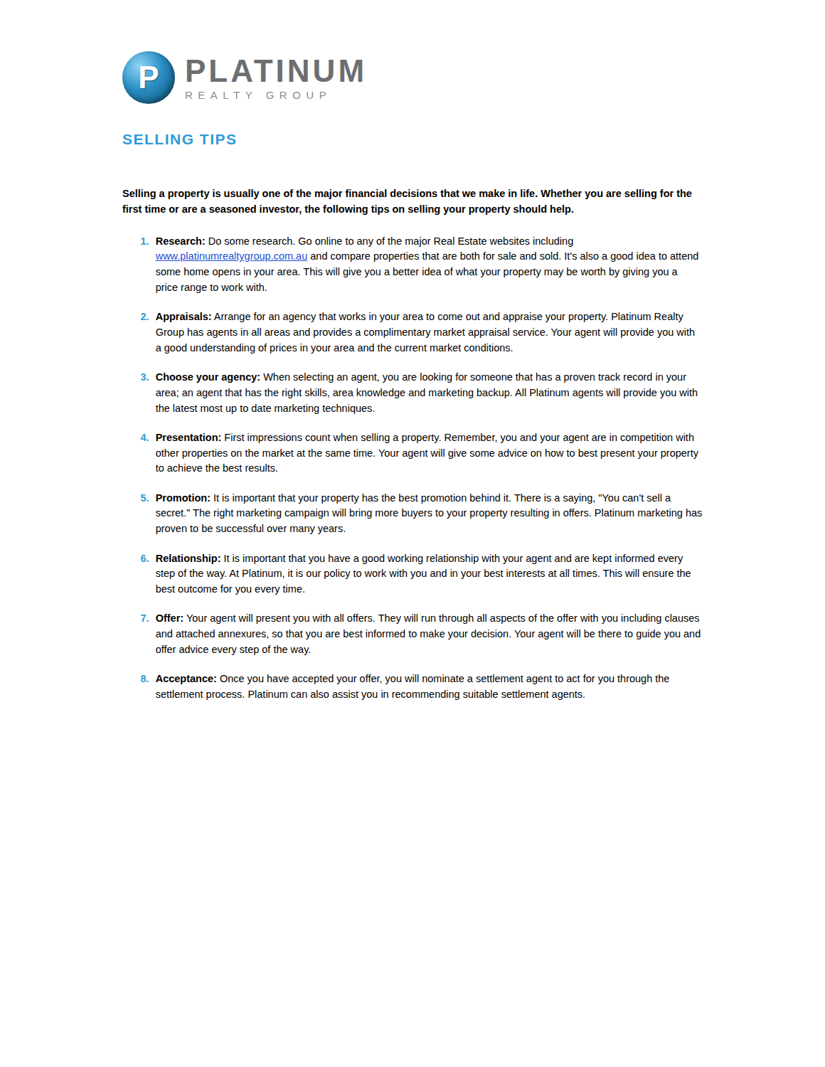PLATINUM
REALTY GROUP
Selling Tips
Selling a property is usually one of the major financial decisions that we make in life. Whether you are selling for the first time or are a seasoned investor, the following tips on selling your property should help.
Research: Do some research. Go online to any of the major Real Estate websites including www.platinumrealtygroup.com.au and compare properties that are both for sale and sold. It's also a good idea to attend some home opens in your area. This will give you a better idea of what your property may be worth by giving you a price range to work with.
Appraisals: Arrange for an agency that works in your area to come out and appraise your property. Platinum Realty Group has agents in all areas and provides a complimentary market appraisal service. Your agent will provide you with a good understanding of prices in your area and the current market conditions.
Choose your agency: When selecting an agent, you are looking for someone that has a proven track record in your area; an agent that has the right skills, area knowledge and marketing backup. All Platinum agents will provide you with the latest most up to date marketing techniques.
Presentation: First impressions count when selling a property. Remember, you and your agent are in competition with other properties on the market at the same time. Your agent will give some advice on how to best present your property to achieve the best results.
Promotion: It is important that your property has the best promotion behind it. There is a saying, "You can't sell a secret." The right marketing campaign will bring more buyers to your property resulting in offers. Platinum marketing has proven to be successful over many years.
Relationship: It is important that you have a good working relationship with your agent and are kept informed every step of the way. At Platinum, it is our policy to work with you and in your best interests at all times. This will ensure the best outcome for you every time.
Offer: Your agent will present you with all offers. They will run through all aspects of the offer with you including clauses and attached annexures, so that you are best informed to make your decision. Your agent will be there to guide you and offer advice every step of the way.
Acceptance: Once you have accepted your offer, you will nominate a settlement agent to act for you through the settlement process. Platinum can also assist you in recommending suitable settlement agents.